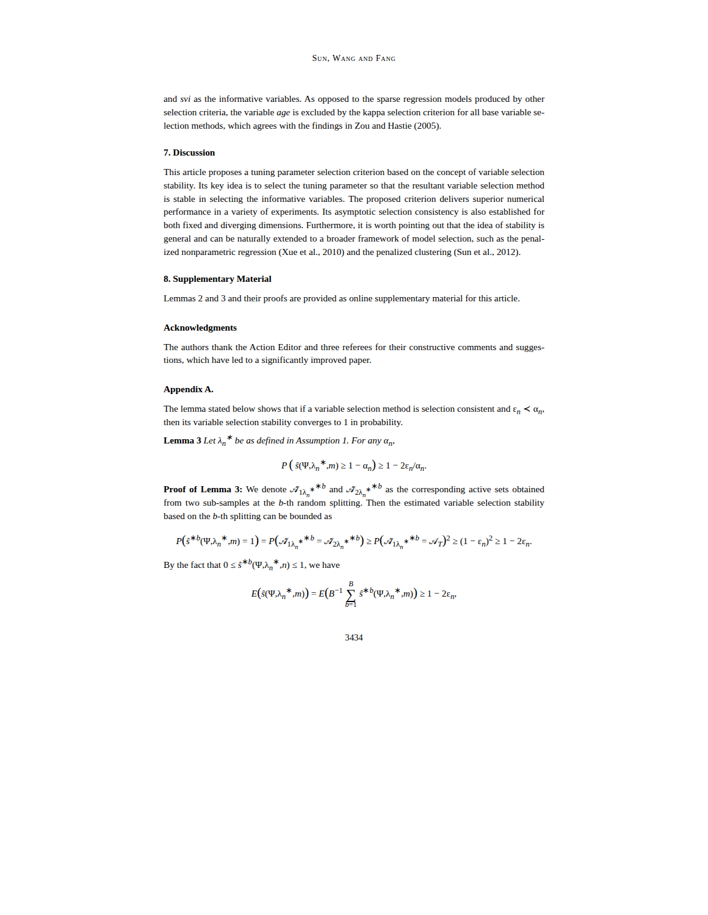Sun, Wang and Fang
and svi as the informative variables. As opposed to the sparse regression models produced by other selection criteria, the variable age is excluded by the kappa selection criterion for all base variable selection methods, which agrees with the findings in Zou and Hastie (2005).
7. Discussion
This article proposes a tuning parameter selection criterion based on the concept of variable selection stability. Its key idea is to select the tuning parameter so that the resultant variable selection method is stable in selecting the informative variables. The proposed criterion delivers superior numerical performance in a variety of experiments. Its asymptotic selection consistency is also established for both fixed and diverging dimensions. Furthermore, it is worth pointing out that the idea of stability is general and can be naturally extended to a broader framework of model selection, such as the penalized nonparametric regression (Xue et al., 2010) and the penalized clustering (Sun et al., 2012).
8. Supplementary Material
Lemmas 2 and 3 and their proofs are provided as online supplementary material for this article.
Acknowledgments
The authors thank the Action Editor and three referees for their constructive comments and suggestions, which have led to a significantly improved paper.
Appendix A.
The lemma stated below shows that if a variable selection method is selection consistent and εn ≺ αn, then its variable selection stability converges to 1 in probability.
Lemma 3 Let λn∗ be as defined in Assumption 1. For any αn,
P ( ŝ(Ψ,λn∗,m) ≥ 1 − αn) ≥ 1 − 2εn/αn.
Proof of Lemma 3: We denote 𝒜̂1λn∗∗b and 𝒜̂2λn∗∗b as the corresponding active sets obtained from two sub-samples at the b-th random splitting. Then the estimated variable selection stability based on the b-th splitting can be bounded as
P(ŝ∗b(Ψ,λn∗,m) = 1) = P(𝒜̂1λn∗∗b = 𝒜̂2λn∗∗b) ≥ P(𝒜̂1λn∗∗b = 𝒜T)2 ≥ (1 − εn)2 ≥ 1 − 2εn.
By the fact that 0 ≤ ŝ∗b(Ψ,λn∗,n) ≤ 1, we have
E(ŝ(Ψ,λn∗,m)) = E(B−1 B∑b=1 ŝ∗b(Ψ,λn∗,m)) ≥ 1 − 2εn,
3434